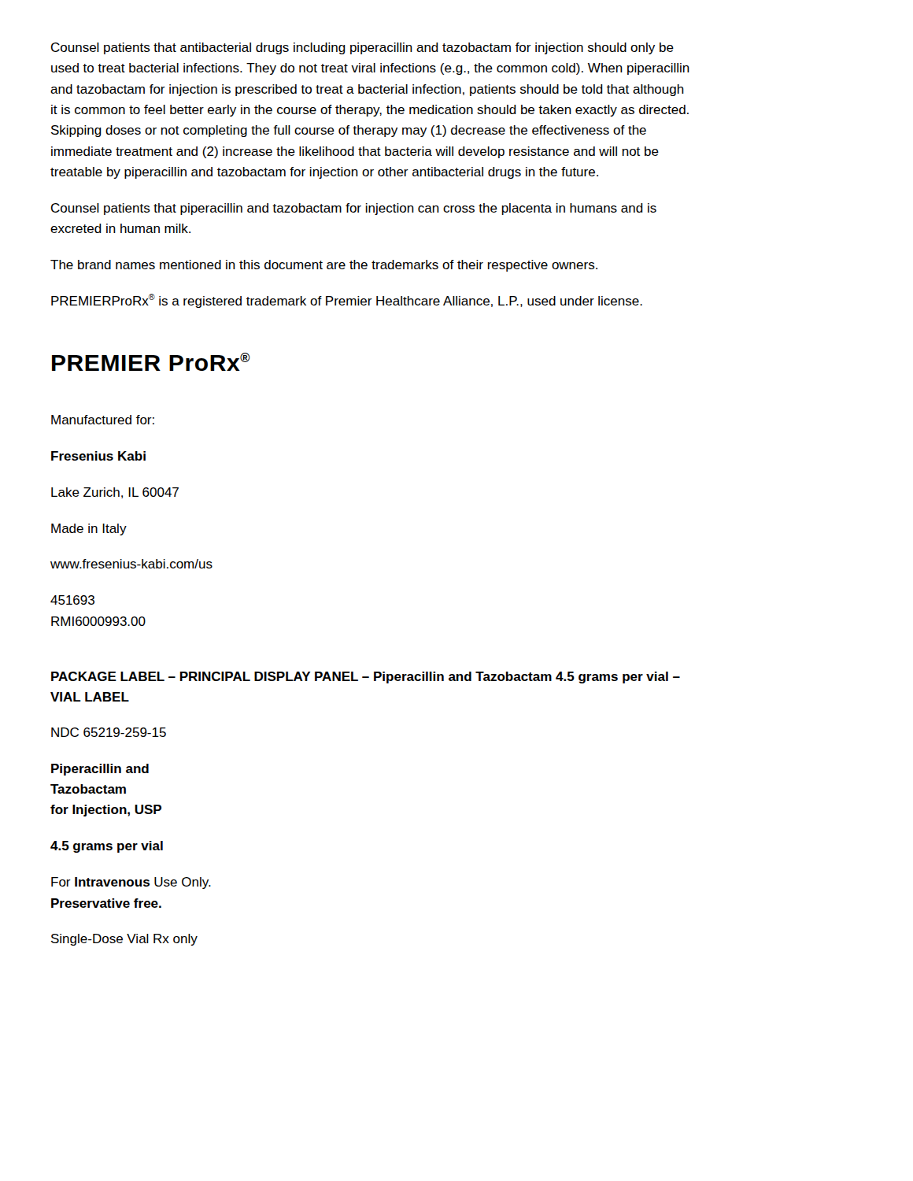Counsel patients that antibacterial drugs including piperacillin and tazobactam for injection should only be used to treat bacterial infections. They do not treat viral infections (e.g., the common cold). When piperacillin and tazobactam for injection is prescribed to treat a bacterial infection, patients should be told that although it is common to feel better early in the course of therapy, the medication should be taken exactly as directed. Skipping doses or not completing the full course of therapy may (1) decrease the effectiveness of the immediate treatment and (2) increase the likelihood that bacteria will develop resistance and will not be treatable by piperacillin and tazobactam for injection or other antibacterial drugs in the future.
Counsel patients that piperacillin and tazobactam for injection can cross the placenta in humans and is excreted in human milk.
The brand names mentioned in this document are the trademarks of their respective owners.
PREMIERProRx® is a registered trademark of Premier Healthcare Alliance, L.P., used under license.
PREMIER ProRx®
Manufactured for:
Fresenius Kabi
Lake Zurich, IL 60047
Made in Italy
www.fresenius-kabi.com/us
451693 RMI6000993.00
PACKAGE LABEL – PRINCIPAL DISPLAY PANEL – Piperacillin and Tazobactam 4.5 grams per vial – VIAL LABEL
NDC 65219-259-15
Piperacillin and Tazobactam for Injection, USP
4.5 grams per vial
For Intravenous Use Only.
Preservative free.
Single-Dose Vial Rx only